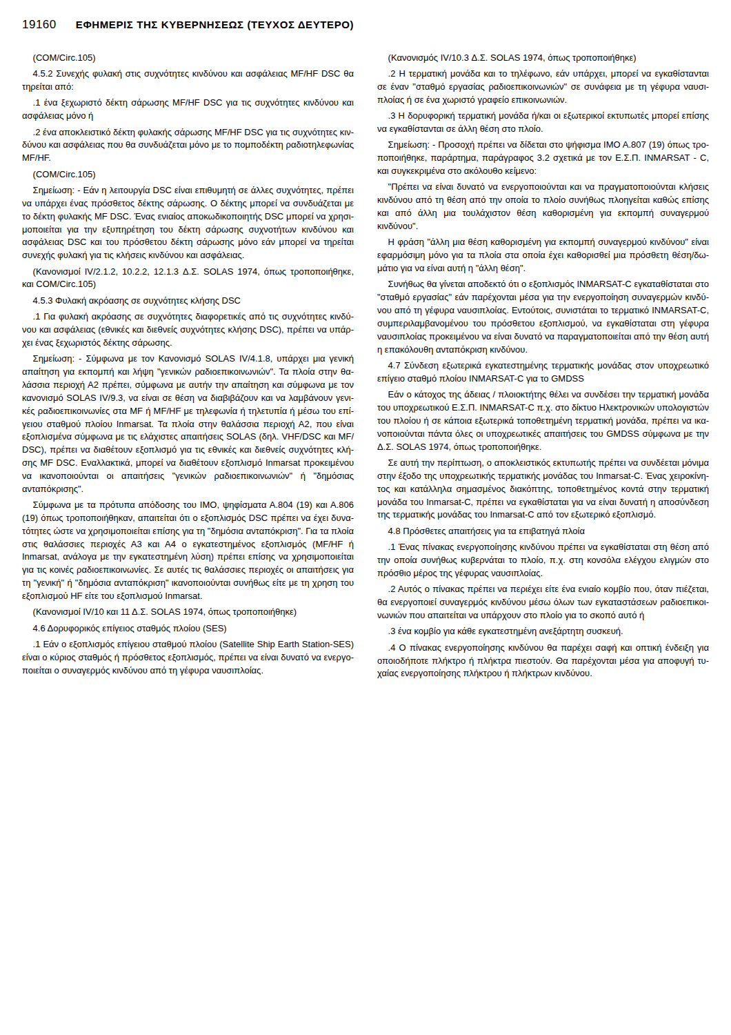19160 ΕΦΗΜΕΡΙΣ ΤΗΣ ΚΥΒΕΡΝΗΣΕΩΣ (ΤΕΥΧΟΣ ΔΕΥΤΕΡΟ)
(COM/Circ.105)
4.5.2 Συνεχής φυλακή στις συχνότητες κινδύνου και ασφάλειας MF/HF DSC θα τηρείται από:
.1 ένα ξεχωριστό δέκτη σάρωσης MF/HF DSC για τις συχνότητες κινδύνου και ασφάλειας μόνο ή
.2 ένα αποκλειστικό δέκτη φυλακής σάρωσης MF/HF DSC για τις συχνότητες κινδύνου και ασφάλειας που θα συνδυάζεται μόνο με το πομποδέκτη ραδιοτηλεφωνίας MF/HF.
(COM/Circ.105)
Σημείωση: - Εάν η λειτουργία DSC είναι επιθυμητή σε άλλες συχνότητες, πρέπει να υπάρχει ένας πρόσθετος δέκτης σάρωσης. Ο δέκτης μπορεί να συνδυάζεται με το δέκτη φυλακής MF DSC. Ένας ενιαίος αποκωδικοποιητής DSC μπορεί να χρησιμοποιείται για την εξυπηρέτηση του δέκτη σάρωσης συχνοτήτων κινδύνου και ασφάλειας DSC και του πρόσθετου δέκτη σάρωσης μόνο εάν μπορεί να τηρείται συνεχής φυλακή για τις κλήσεις κινδύνου και ασφάλειας.
(Κανονισμοί IV/2.1.2, 10.2.2, 12.1.3 Δ.Σ. SOLAS 1974, όπως τροποποιήθηκε, και COM/Circ.105)
4.5.3 Φυλακή ακρόασης σε συχνότητες κλήσης DSC
.1 Για φυλακή ακρόασης σε συχνότητες διαφορετικές από τις συχνότητες κινδύνου και ασφάλειας (εθνικές και διεθνείς συχνότητες κλήσης DSC), πρέπει να υπάρχει ένας ξεχωριστός δέκτης σάρωσης.
Σημείωση: - Σύμφωνα με τον Κανονισμό SOLAS IV/4.1.8, υπάρχει μια γενική απαίτηση για εκπομπή και λήψη "γενικών ραδιοεπικοινωνιών". Τα πλοία στην θαλάσσια περιοχή Α2 πρέπει, σύμφωνα με αυτήν την απαίτηση και σύμφωνα με τον κανονισμό SOLAS IV/9.3, να είναι σε θέση να διαβιβάζουν και να λαμβάνουν γενικές ραδιοεπικοινωνίες στα MF ή MF/HF με τηλεφωνία ή τηλετυπία ή μέσω του επίγειου σταθμού πλοίου Inmarsat. Τα πλοία στην θαλάσσια περιοχή Α2, που είναι εξοπλισμένα σύμφωνα με τις ελάχιστες απαιτήσεις SOLAS (δηλ. VHF/DSC και MF/ DSC), πρέπει να διαθέτουν εξοπλισμό για τις εθνικές και διεθνείς συχνότητες κλήσης MF DSC. Εναλλακτικά, μπορεί να διαθέτουν εξοπλισμό Inmarsat προκειμένου να ικανοποιούνται οι απαιτήσεις "γενικών ραδιοεπικοινωνιών" ή "δημόσιας ανταπόκρισης".
Σύμφωνα με τα πρότυπα απόδοσης του ΙΜΟ, ψηφίσματα Α.804 (19) και Α.806 (19) όπως τροποποιήθηκαν, απαιτείται ότι ο εξοπλισμός DSC πρέπει να έχει δυνατότητες ώστε να χρησιμοποιείται επίσης για τη "δημόσια ανταπόκριση". Για τα πλοία στις θαλάσσιες περιοχές Α3 και Α4 ο εγκατεστημένος εξοπλισμός (MF/HF ή Inmarsat, ανάλογα με την εγκατεστημένη λύση) πρέπει επίσης να χρησιμοποιείται για τις κοινές ραδιοεπικοινωνίες. Σε αυτές τις θαλάσσιες περιοχές οι απαιτήσεις για τη "γενική" ή "δημόσια ανταπόκριση" ικανοποιούνται συνήθως είτε με τη χρηση του εξοπλισμού HF είτε του εξοπλισμού Inmarsat.
(Κανονισμοί IV/10 και 11 Δ.Σ. SOLAS 1974, όπως τροποποιήθηκε)
4.6 Δορυφορικός επίγειος σταθμός πλοίου (SES)
.1 Εάν ο εξοπλισμός επίγειου σταθμού πλοίου (Satellite Ship Earth Station-SES) είναι ο κύριος σταθμός ή πρόσθετος εξοπλισμός, πρέπει να είναι δυνατό να ενεργοποιείται ο συναγερμός κινδύνου από τη γέφυρα ναυσιπλοίας.
(Κανονισμός IV/10.3 Δ.Σ. SOLAS 1974, όπως τροποποιήθηκε)
.2 Η τερματική μονάδα και το τηλέφωνο, εάν υπάρχει, μπορεί να εγκαθίστανται σε έναν "σταθμό εργασίας ραδιοεπικοινωνιών" σε συνάφεια με τη γέφυρα ναυσιπλοίας ή σε ένα χωριστό γραφείο επικοινωνιών.
.3 Η δορυφορική τερματική μονάδα ή/και οι εξωτερικοί εκτυπωτές μπορεί επίσης να εγκαθίστανται σε άλλη θέση στο πλοίο.
Σημείωση: - Προσοχή πρέπει να δίδεται στο ψήφισμα ΙΜΟ Α.807 (19) όπως τροποποιήθηκε, παράρτημα, παράγραφος 3.2 σχετικά με τον Ε.Σ.Π. INMARSAT - C, και συγκεκριμένα στο ακόλουθο κείμενο:
"Πρέπει να είναι δυνατό να ενεργοποιούνται και να πραγματοποιούνται κλήσεις κινδύνου από τη θέση από την οποία το πλοίο συνήθως πλοηγείται καθώς επίσης και από άλλη μια τουλάχιστον θέση καθορισμένη για εκπομπή συναγερμού κινδύνου".
Η φράση "άλλη μια θέση καθορισμένη για εκπομπή συναγερμού κινδύνου" είναι εφαρμόσιμη μόνο για τα πλοία στα οποία έχει καθορισθεί μια πρόσθετη θέση/δωμάτιο για να είναι αυτή η "άλλη θέση".
Συνήθως θα γίνεται αποδεκτό ότι ο εξοπλισμός INMARSAT-C εγκαταθίσταται στο "σταθμό εργασίας" εάν παρέχονται μέσα για την ενεργοποίηση συναγερμών κινδύνου από τη γέφυρα ναυσιπλοίας. Εντούτοις, συνιστάται το τερματικό INMARSAT-C, συμπεριλαμβανομένου του πρόσθετου εξοπλισμού, να εγκαθίσταται στη γέφυρα ναυσιπλοίας προκειμένου να είναι δυνατό να παραγματοποιείται από την θέση αυτή η επακόλουθη ανταπόκριση κινδύνου.
4.7 Σύνδεση εξωτερικά εγκατεστημένης τερματικής μονάδας στον υποχρεωτικό επίγειο σταθμό πλοίου INMARSAT-C για το GMDSS
Εάν ο κάτοχος της άδειας / πλοιοκτήτης θέλει να συνδέσει την τερματική μονάδα του υποχρεωτικού Ε.Σ.Π. INMARSAT-C π.χ. στο δίκτυο Ηλεκτρονικών υπολογιστών του πλοίου ή σε κάποια εξωτερικά τοποθετημένη τερματική μονάδα, πρέπει να ικανοποιούνται πάντα όλες οι υποχρεωτικές απαιτήσεις του GMDSS σύμφωνα με την Δ.Σ. SOLAS 1974, όπως τροποποιήθηκε.
Σε αυτή την περίπτωση, ο αποκλειστικός εκτυπωτής πρέπει να συνδέεται μόνιμα στην έξοδο της υποχρεωτικής τερματικής μονάδας του Inmarsat-C. Ένας χειροκίνητος και κατάλληλα σημασμένος διακόπτης, τοποθετημένος κοντά στην τερματική μονάδα του Inmarsat-C, πρέπει να εγκαθίσταται για να είναι δυνατή η αποσύνδεση της τερματικής μονάδας του Inmarsat-C από τον εξωτερικό εξοπλισμό.
4.8 Πρόσθετες απαιτήσεις για τα επιβατηγά πλοία
.1 Ένας πίνακας ενεργοποίησης κινδύνου πρέπει να εγκαθίσταται στη θέση από την οποία συνήθως κυβερνάται το πλοίο, π.χ. στη κονσόλα ελέγχου ελιγμών στο πρόσθιο μέρος της γέφυρας ναυσιπλοίας.
.2 Αυτός ο πίνακας πρέπει να περιέχει είτε ένα ενιαίο κομβίο που, όταν πιέζεται, θα ενεργοποιεί συναγερμός κινδύνου μέσω όλων των εγκαταστάσεων ραδιοεπικοινωνιών που απαιτείται να υπάρχουν στο πλοίο για το σκοπό αυτό ή
.3 ένα κομβίο για κάθε εγκατεστημένη ανεξάρτητη συσκευή.
.4 Ο πίνακας ενεργοποίησης κινδύνου θα παρέχει σαφή και οπτική ένδειξη για οποιοδήποτε πλήκτρο ή πλήκτρα πιεστούν. Θα παρέχονται μέσα για αποφυγή τυχαίας ενεργοποίησης πλήκτρου ή πλήκτρων κινδύνου.